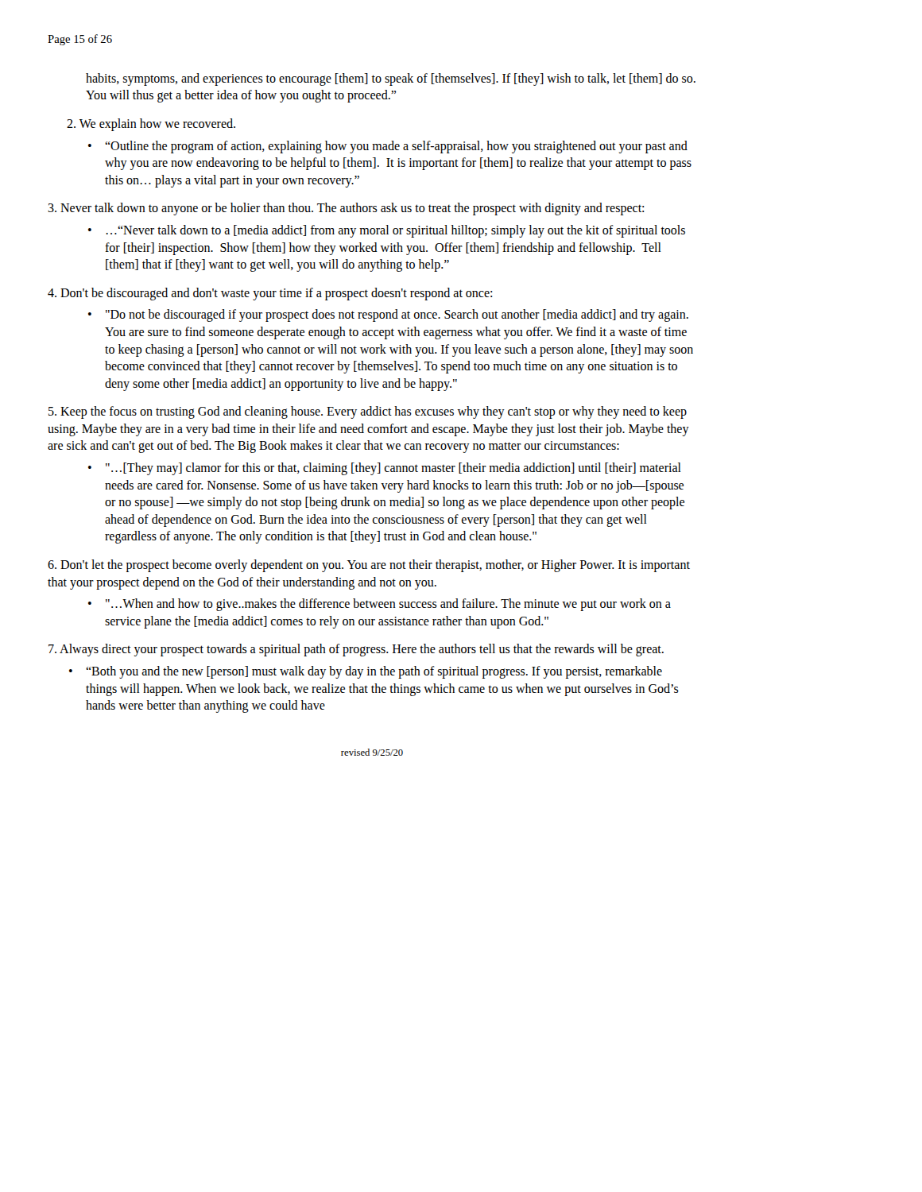Page 15 of 26
habits, symptoms, and experiences to encourage [them] to speak of [themselves]. If [they] wish to talk, let [them] do so. You will thus get a better idea of how you ought to proceed.”
2. We explain how we recovered.
“Outline the program of action, explaining how you made a self-appraisal, how you straightened out your past and why you are now endeavoring to be helpful to [them]. It is important for [them] to realize that your attempt to pass this on… plays a vital part in your own recovery.”
3. Never talk down to anyone or be holier than thou. The authors ask us to treat the prospect with dignity and respect:
…“Never talk down to a [media addict] from any moral or spiritual hilltop; simply lay out the kit of spiritual tools for [their] inspection. Show [them] how they worked with you. Offer [them] friendship and fellowship. Tell [them] that if [they] want to get well, you will do anything to help.”
4. Don't be discouraged and don't waste your time if a prospect doesn't respond at once:
"Do not be discouraged if your prospect does not respond at once. Search out another [media addict] and try again. You are sure to find someone desperate enough to accept with eagerness what you offer. We find it a waste of time to keep chasing a [person] who cannot or will not work with you. If you leave such a person alone, [they] may soon become convinced that [they] cannot recover by [themselves]. To spend too much time on any one situation is to deny some other [media addict] an opportunity to live and be happy."
5. Keep the focus on trusting God and cleaning house. Every addict has excuses why they can't stop or why they need to keep using. Maybe they are in a very bad time in their life and need comfort and escape. Maybe they just lost their job. Maybe they are sick and can't get out of bed. The Big Book makes it clear that we can recovery no matter our circumstances:
"…[They may] clamor for this or that, claiming [they] cannot master [their media addiction] until [their] material needs are cared for. Nonsense. Some of us have taken very hard knocks to learn this truth: Job or no job—[spouse or no spouse] —we simply do not stop [being drunk on media] so long as we place dependence upon other people ahead of dependence on God. Burn the idea into the consciousness of every [person] that they can get well regardless of anyone. The only condition is that [they] trust in God and clean house."
6. Don't let the prospect become overly dependent on you. You are not their therapist, mother, or Higher Power. It is important that your prospect depend on the God of their understanding and not on you.
"…When and how to give..makes the difference between success and failure. The minute we put our work on a service plane the [media addict] comes to rely on our assistance rather than upon God."
7. Always direct your prospect towards a spiritual path of progress. Here the authors tell us that the rewards will be great.
“Both you and the new [person] must walk day by day in the path of spiritual progress. If you persist, remarkable things will happen. When we look back, we realize that the things which came to us when we put ourselves in God’s hands were better than anything we could have
revised 9/25/20